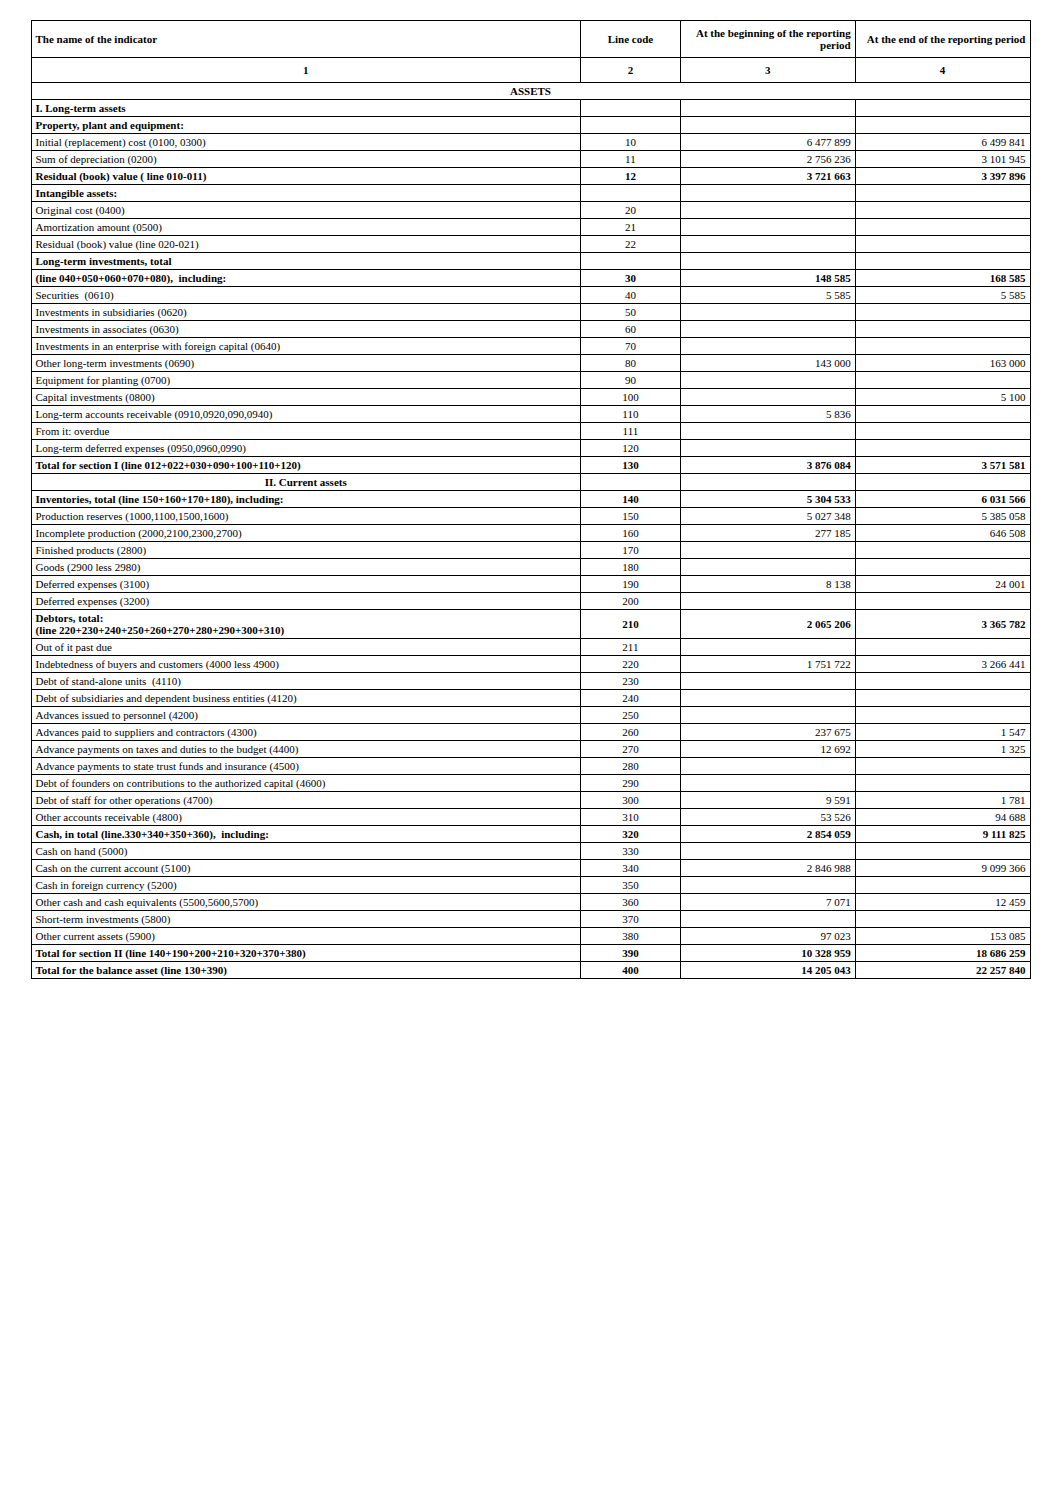| The name of the indicator | Line code | At the beginning of the reporting period | At the end of the reporting period |
| --- | --- | --- | --- |
| 1 | 2 | 3 | 4 |
| ASSETS |
| I. Long-term assets | | | |
| Property, plant and equipment: | | | |
| Initial (replacement) cost (0100, 0300) | 10 | 6 477 899 | 6 499 841 |
| Sum of depreciation (0200) | 11 | 2 756 236 | 3 101 945 |
| Residual (book) value ( line 010-011) | 12 | 3 721 663 | 3 397 896 |
| Intangible assets: | | | |
| Original cost (0400) | 20 | | |
| Amortization amount (0500) | 21 | | |
| Residual (book) value (line 020-021) | 22 | | |
| Long-term investments, total | | | |
| (line 040+050+060+070+080), including: | 30 | 148 585 | 168 585 |
| Securities (0610) | 40 | 5 585 | 5 585 |
| Investments in subsidiaries (0620) | 50 | | |
| Investments in associates (0630) | 60 | | |
| Investments in an enterprise with foreign capital (0640) | 70 | | |
| Other long-term investments (0690) | 80 | 143 000 | 163 000 |
| Equipment for planting (0700) | 90 | | |
| Capital investments (0800) | 100 | | 5 100 |
| Long-term accounts receivable (0910,0920,090,0940) | 110 | 5 836 | |
| From it: overdue | 111 | | |
| Long-term deferred expenses (0950,0960,0990) | 120 | | |
| Total for section I (line 012+022+030+090+100+110+120) | 130 | 3 876 084 | 3 571 581 |
| II. Current assets | | | |
| Inventories, total (line 150+160+170+180), including: | 140 | 5 304 533 | 6 031 566 |
| Production reserves (1000,1100,1500,1600) | 150 | 5 027 348 | 5 385 058 |
| Incomplete production (2000,2100,2300,2700) | 160 | 277 185 | 646 508 |
| Finished products (2800) | 170 | | |
| Goods (2900 less 2980) | 180 | | |
| Deferred expenses (3100) | 190 | 8 138 | 24 001 |
| Deferred expenses (3200) | 200 | | |
| Debtors, total: (line 220+230+240+250+260+270+280+290+300+310) | 210 | 2 065 206 | 3 365 782 |
| Out of it past due | 211 | | |
| Indebtedness of buyers and customers (4000 less 4900) | 220 | 1 751 722 | 3 266 441 |
| Debt of stand-alone units (4110) | 230 | | |
| Debt of subsidiaries and dependent business entities (4120) | 240 | | |
| Advances issued to personnel (4200) | 250 | | |
| Advances paid to suppliers and contractors (4300) | 260 | 237 675 | 1 547 |
| Advance payments on taxes and duties to the budget (4400) | 270 | 12 692 | 1 325 |
| Advance payments to state trust funds and insurance (4500) | 280 | | |
| Debt of founders on contributions to the authorized capital (4600) | 290 | | |
| Debt of staff for other operations (4700) | 300 | 9 591 | 1 781 |
| Other accounts receivable (4800) | 310 | 53 526 | 94 688 |
| Cash, in total (line.330+340+350+360), including: | 320 | 2 854 059 | 9 111 825 |
| Cash on hand (5000) | 330 | | |
| Cash on the current account (5100) | 340 | 2 846 988 | 9 099 366 |
| Cash in foreign currency (5200) | 350 | | |
| Other cash and cash equivalents (5500,5600,5700) | 360 | 7 071 | 12 459 |
| Short-term investments (5800) | 370 | | |
| Other current assets (5900) | 380 | 97 023 | 153 085 |
| Total for section II (line 140+190+200+210+320+370+380) | 390 | 10 328 959 | 18 686 259 |
| Total for the balance asset (line 130+390) | 400 | 14 205 043 | 22 257 840 |